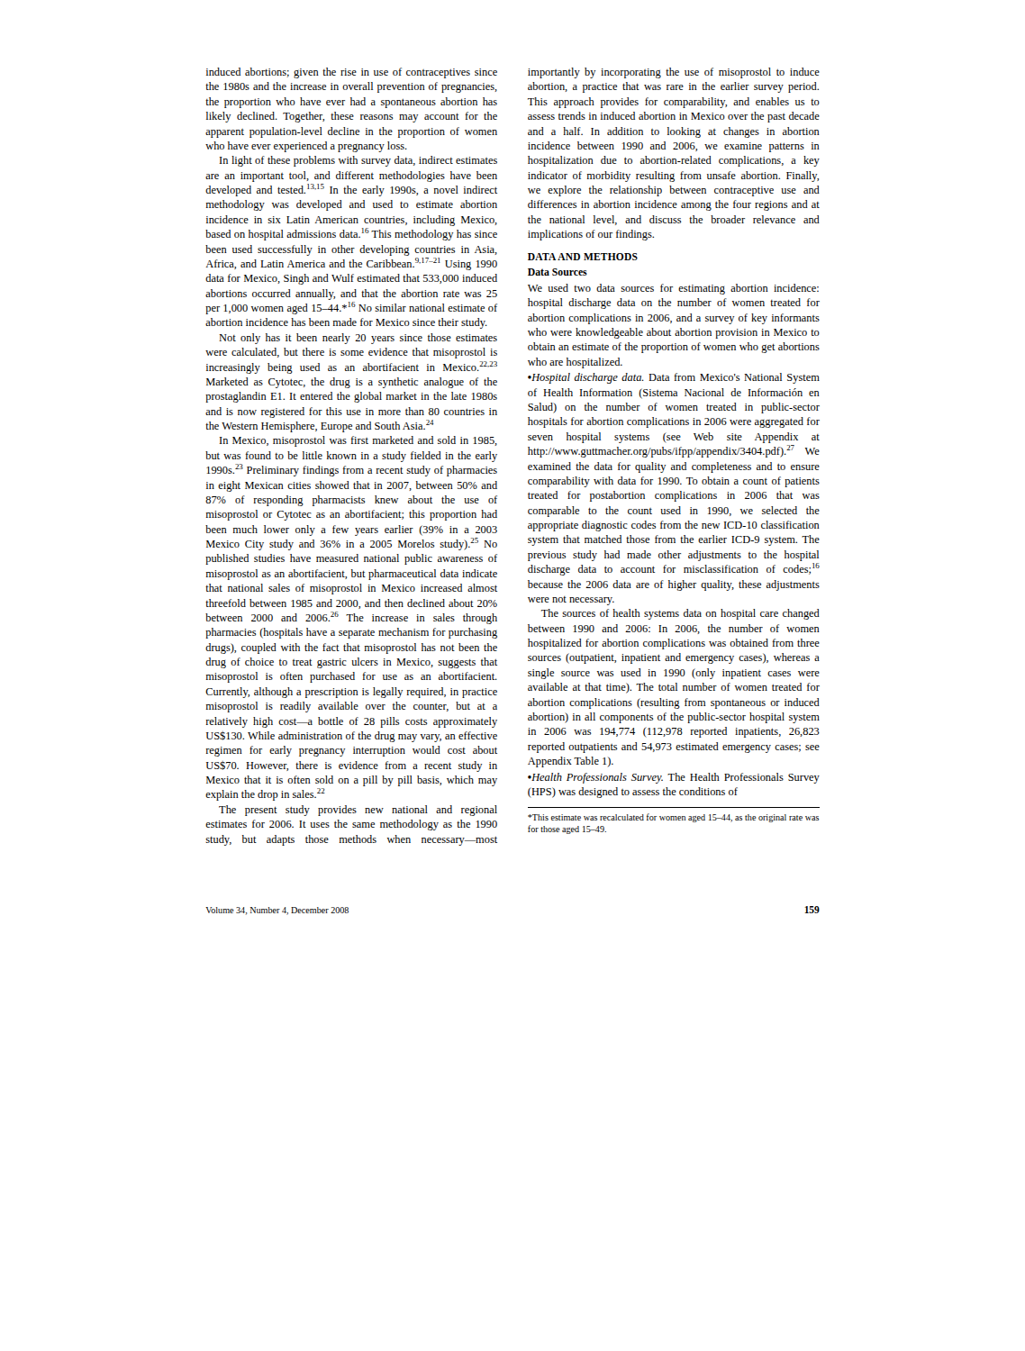induced abortions; given the rise in use of contraceptives since the 1980s and the increase in overall prevention of pregnancies, the proportion who have ever had a spontaneous abortion has likely declined. Together, these reasons may account for the apparent population-level decline in the proportion of women who have ever experienced a pregnancy loss.
In light of these problems with survey data, indirect estimates are an important tool, and different methodologies have been developed and tested.13,15 In the early 1990s, a novel indirect methodology was developed and used to estimate abortion incidence in six Latin American countries, including Mexico, based on hospital admissions data.16 This methodology has since been used successfully in other developing countries in Asia, Africa, and Latin America and the Caribbean.9,17–21 Using 1990 data for Mexico, Singh and Wulf estimated that 533,000 induced abortions occurred annually, and that the abortion rate was 25 per 1,000 women aged 15–44.*16 No similar national estimate of abortion incidence has been made for Mexico since their study.
Not only has it been nearly 20 years since those estimates were calculated, but there is some evidence that misoprostol is increasingly being used as an abortifacient in Mexico.22,23 Marketed as Cytotec, the drug is a synthetic analogue of the prostaglandin E1. It entered the global market in the late 1980s and is now registered for this use in more than 80 countries in the Western Hemisphere, Europe and South Asia.24
In Mexico, misoprostol was first marketed and sold in 1985, but was found to be little known in a study fielded in the early 1990s.23 Preliminary findings from a recent study of pharmacies in eight Mexican cities showed that in 2007, between 50% and 87% of responding pharmacists knew about the use of misoprostol or Cytotec as an abortifacient; this proportion had been much lower only a few years earlier (39% in a 2003 Mexico City study and 36% in a 2005 Morelos study).25 No published studies have measured national public awareness of misoprostol as an abortifacient, but pharmaceutical data indicate that national sales of misoprostol in Mexico increased almost threefold between 1985 and 2000, and then declined about 20% between 2000 and 2006.26 The increase in sales through pharmacies (hospitals have a separate mechanism for purchasing drugs), coupled with the fact that misoprostol has not been the drug of choice to treat gastric ulcers in Mexico, suggests that misoprostol is often purchased for use as an abortifacient. Currently, although a prescription is legally required, in practice misoprostol is readily available over the counter, but at a relatively high cost—a bottle of 28 pills costs approximately US$130. While administration of the drug may vary, an effective regimen for early pregnancy interruption would cost about US$70. However, there is evidence from a recent study in Mexico that it is often sold on a pill by pill basis, which may explain the drop in sales.22
The present study provides new national and regional estimates for 2006. It uses the same methodology as the 1990 study, but adapts those methods when necessary—most importantly by incorporating the use of misoprostol to induce abortion, a practice that was rare in the earlier survey period. This approach provides for comparability, and enables us to assess trends in induced abortion in Mexico over the past decade and a half. In addition to looking at changes in abortion incidence between 1990 and 2006, we examine patterns in hospitalization due to abortion-related complications, a key indicator of morbidity resulting from unsafe abortion. Finally, we explore the relationship between contraceptive use and differences in abortion incidence among the four regions and at the national level, and discuss the broader relevance and implications of our findings.
DATA AND METHODS
Data Sources
We used two data sources for estimating abortion incidence: hospital discharge data on the number of women treated for abortion complications in 2006, and a survey of key informants who were knowledgeable about abortion provision in Mexico to obtain an estimate of the proportion of women who get abortions who are hospitalized.
•Hospital discharge data. Data from Mexico's National System of Health Information (Sistema Nacional de Información en Salud) on the number of women treated in public-sector hospitals for abortion complications in 2006 were aggregated for seven hospital systems (see Web site Appendix at http://www.guttmacher.org/pubs/ifpp/appendix/3404.pdf).27 We examined the data for quality and completeness and to ensure comparability with data for 1990. To obtain a count of patients treated for postabortion complications in 2006 that was comparable to the count used in 1990, we selected the appropriate diagnostic codes from the new ICD-10 classification system that matched those from the earlier ICD-9 system. The previous study had made other adjustments to the hospital discharge data to account for misclassification of codes;16 because the 2006 data are of higher quality, these adjustments were not necessary.
The sources of health systems data on hospital care changed between 1990 and 2006: In 2006, the number of women hospitalized for abortion complications was obtained from three sources (outpatient, inpatient and emergency cases), whereas a single source was used in 1990 (only inpatient cases were available at that time). The total number of women treated for abortion complications (resulting from spontaneous or induced abortion) in all components of the public-sector hospital system in 2006 was 194,774 (112,978 reported inpatients, 26,823 reported outpatients and 54,973 estimated emergency cases; see Appendix Table 1).
•Health Professionals Survey. The Health Professionals Survey (HPS) was designed to assess the conditions of
*This estimate was recalculated for women aged 15–44, as the original rate was for those aged 15–49.
Volume 34, Number 4, December 2008 159